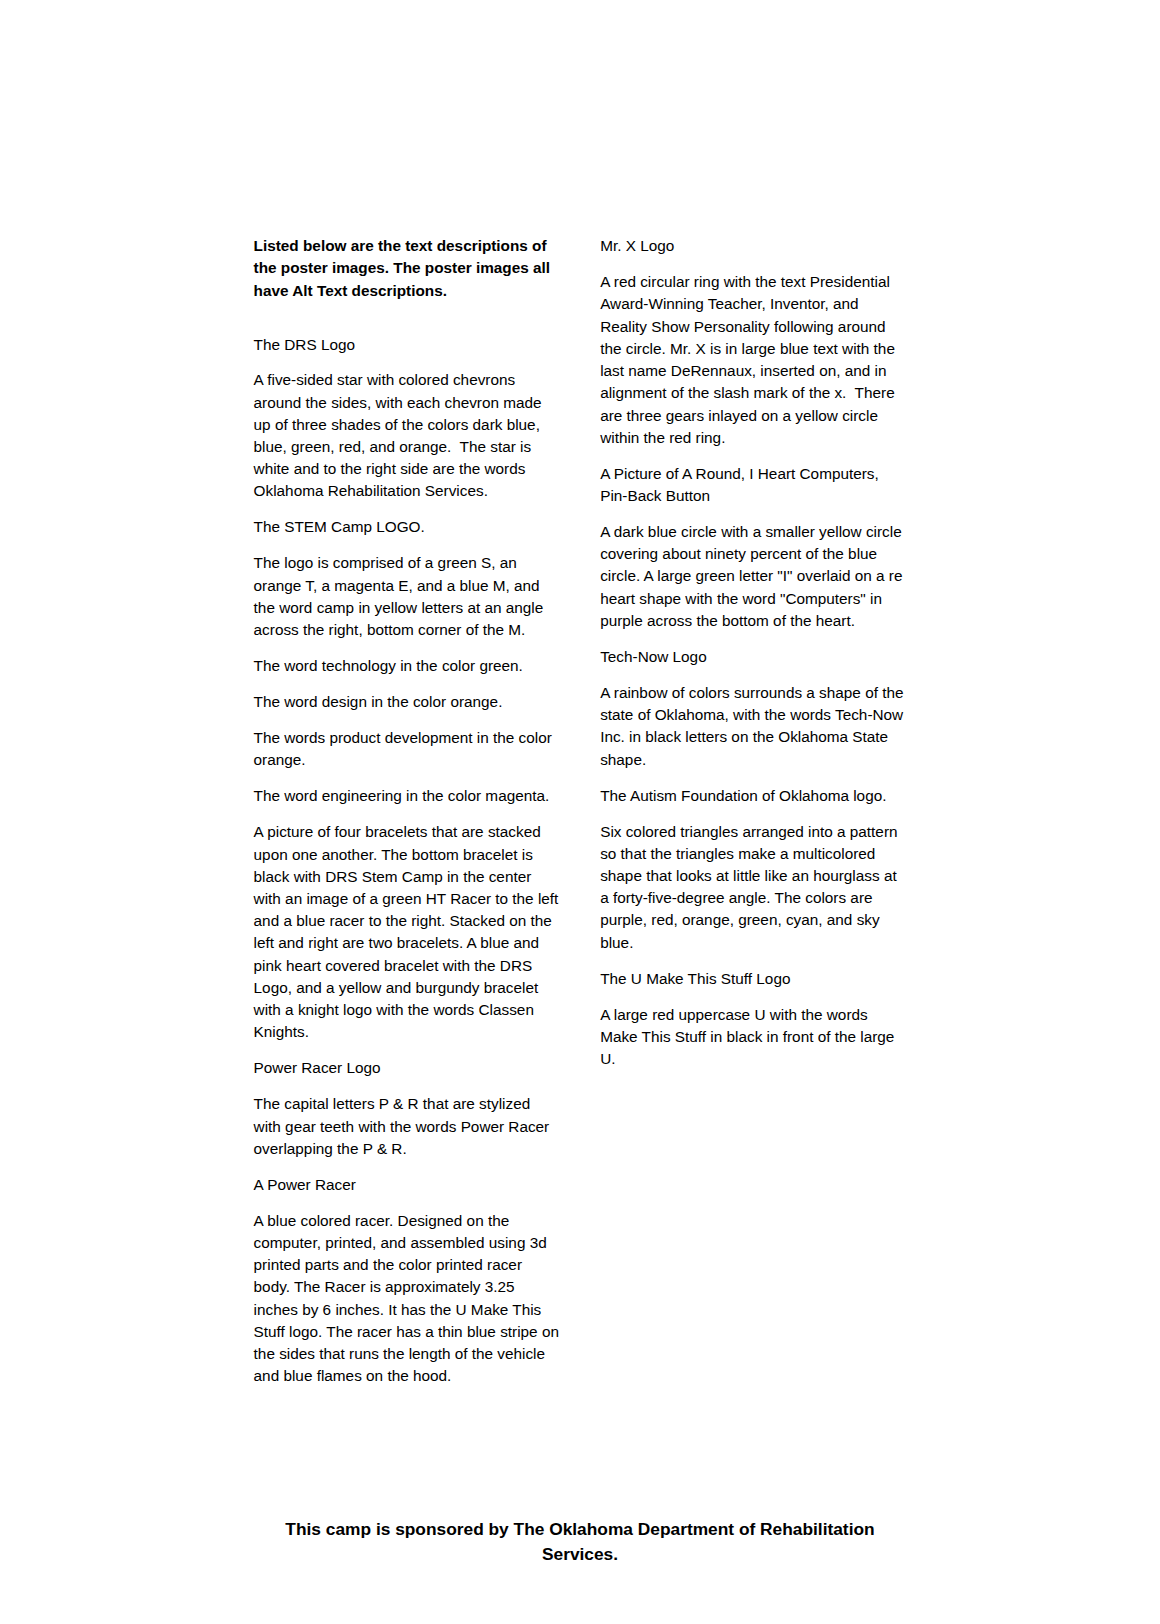Listed below are the text descriptions of the poster images. The poster images all have Alt Text descriptions.
The DRS Logo
A five-sided star with colored chevrons around the sides, with each chevron made up of three shades of the colors dark blue, blue, green, red, and orange. The star is white and to the right side are the words Oklahoma Rehabilitation Services.
The STEM Camp LOGO.
The logo is comprised of a green S, an orange T, a magenta E, and a blue M, and the word camp in yellow letters at an angle across the right, bottom corner of the M.
The word technology in the color green.
The word design in the color orange.
The words product development in the color orange.
The word engineering in the color magenta.
A picture of four bracelets that are stacked upon one another. The bottom bracelet is black with DRS Stem Camp in the center with an image of a green HT Racer to the left and a blue racer to the right. Stacked on the left and right are two bracelets. A blue and pink heart covered bracelet with the DRS Logo, and a yellow and burgundy bracelet with a knight logo with the words Classen Knights.
Power Racer Logo
The capital letters P & R that are stylized with gear teeth with the words Power Racer overlapping the P & R.
A Power Racer
A blue colored racer. Designed on the computer, printed, and assembled using 3d printed parts and the color printed racer body. The Racer is approximately 3.25 inches by 6 inches. It has the U Make This Stuff logo. The racer has a thin blue stripe on the sides that runs the length of the vehicle and blue flames on the hood.
Mr. X Logo
A red circular ring with the text Presidential Award-Winning Teacher, Inventor, and Reality Show Personality following around the circle. Mr. X is in large blue text with the last name DeRennaux, inserted on, and in alignment of the slash mark of the x. There are three gears inlayed on a yellow circle within the red ring.
A Picture of A Round, I Heart Computers, Pin-Back Button
A dark blue circle with a smaller yellow circle covering about ninety percent of the blue circle. A large green letter "I" overlaid on a re heart shape with the word "Computers" in purple across the bottom of the heart.
Tech-Now Logo
A rainbow of colors surrounds a shape of the state of Oklahoma, with the words Tech-Now Inc. in black letters on the Oklahoma State shape.
The Autism Foundation of Oklahoma logo.
Six colored triangles arranged into a pattern so that the triangles make a multicolored shape that looks at little like an hourglass at a forty-five-degree angle. The colors are purple, red, orange, green, cyan, and sky blue.
The U Make This Stuff Logo
A large red uppercase U with the words Make This Stuff in black in front of the large U.
This camp is sponsored by The Oklahoma Department of Rehabilitation Services.